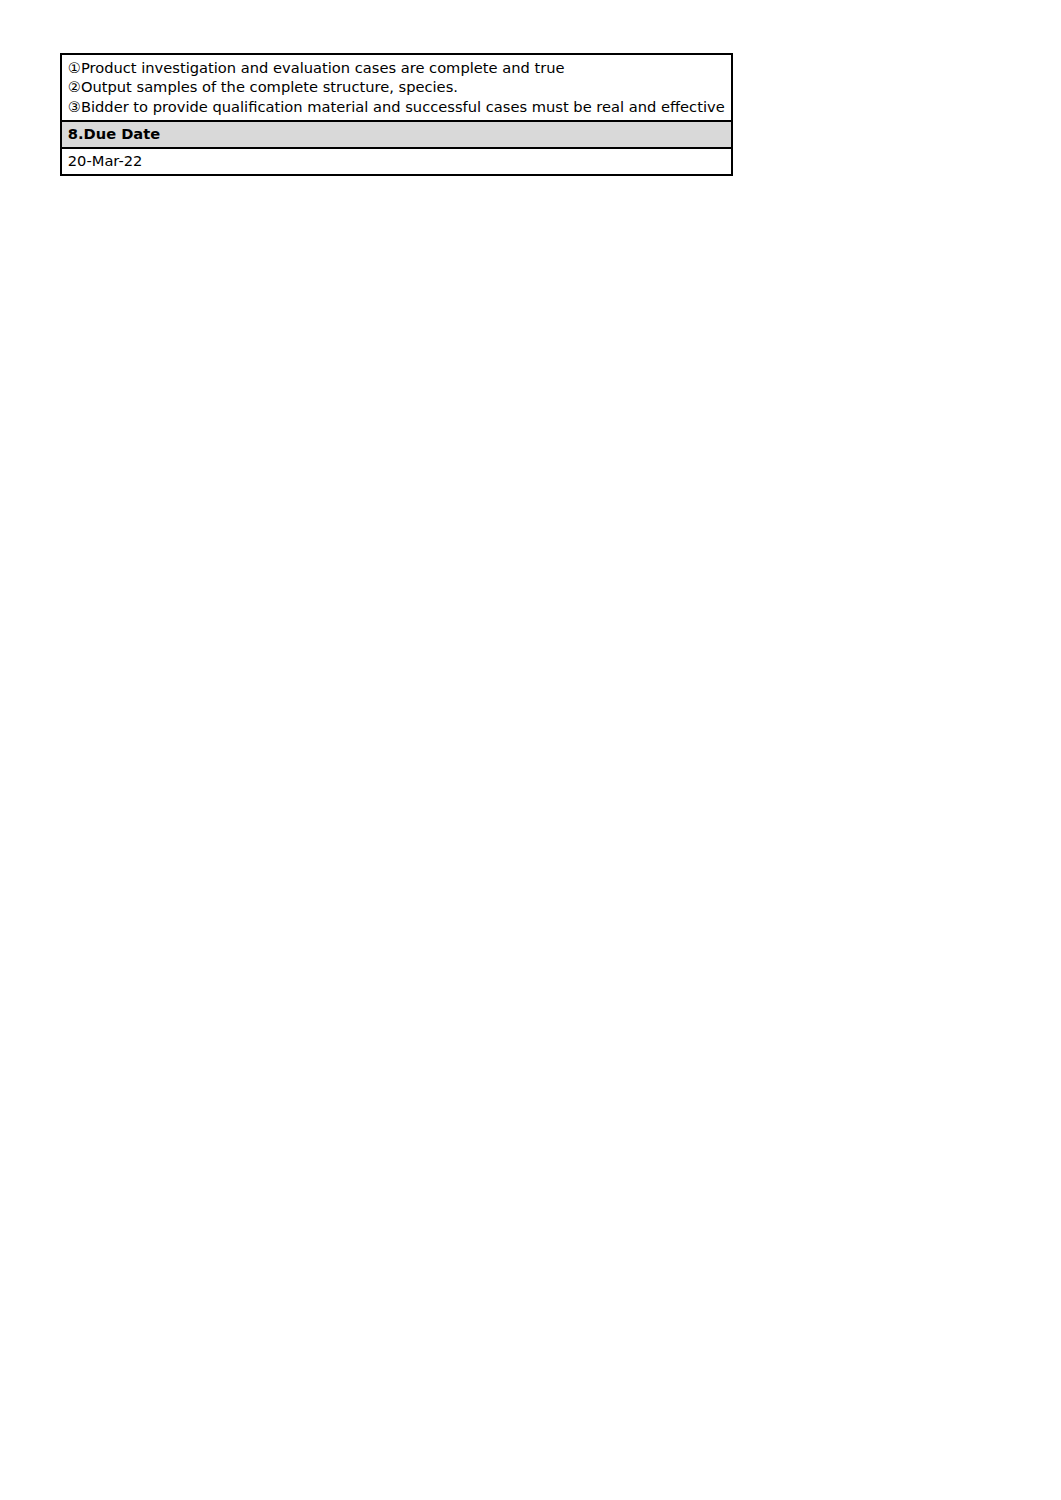| ①Product investigation and evaluation cases are complete and true ②Output samples of the complete structure, species. ③Bidder to provide qualification material and successful cases must be real and effective |
| 8.Due Date |
| 20-Mar-22 |